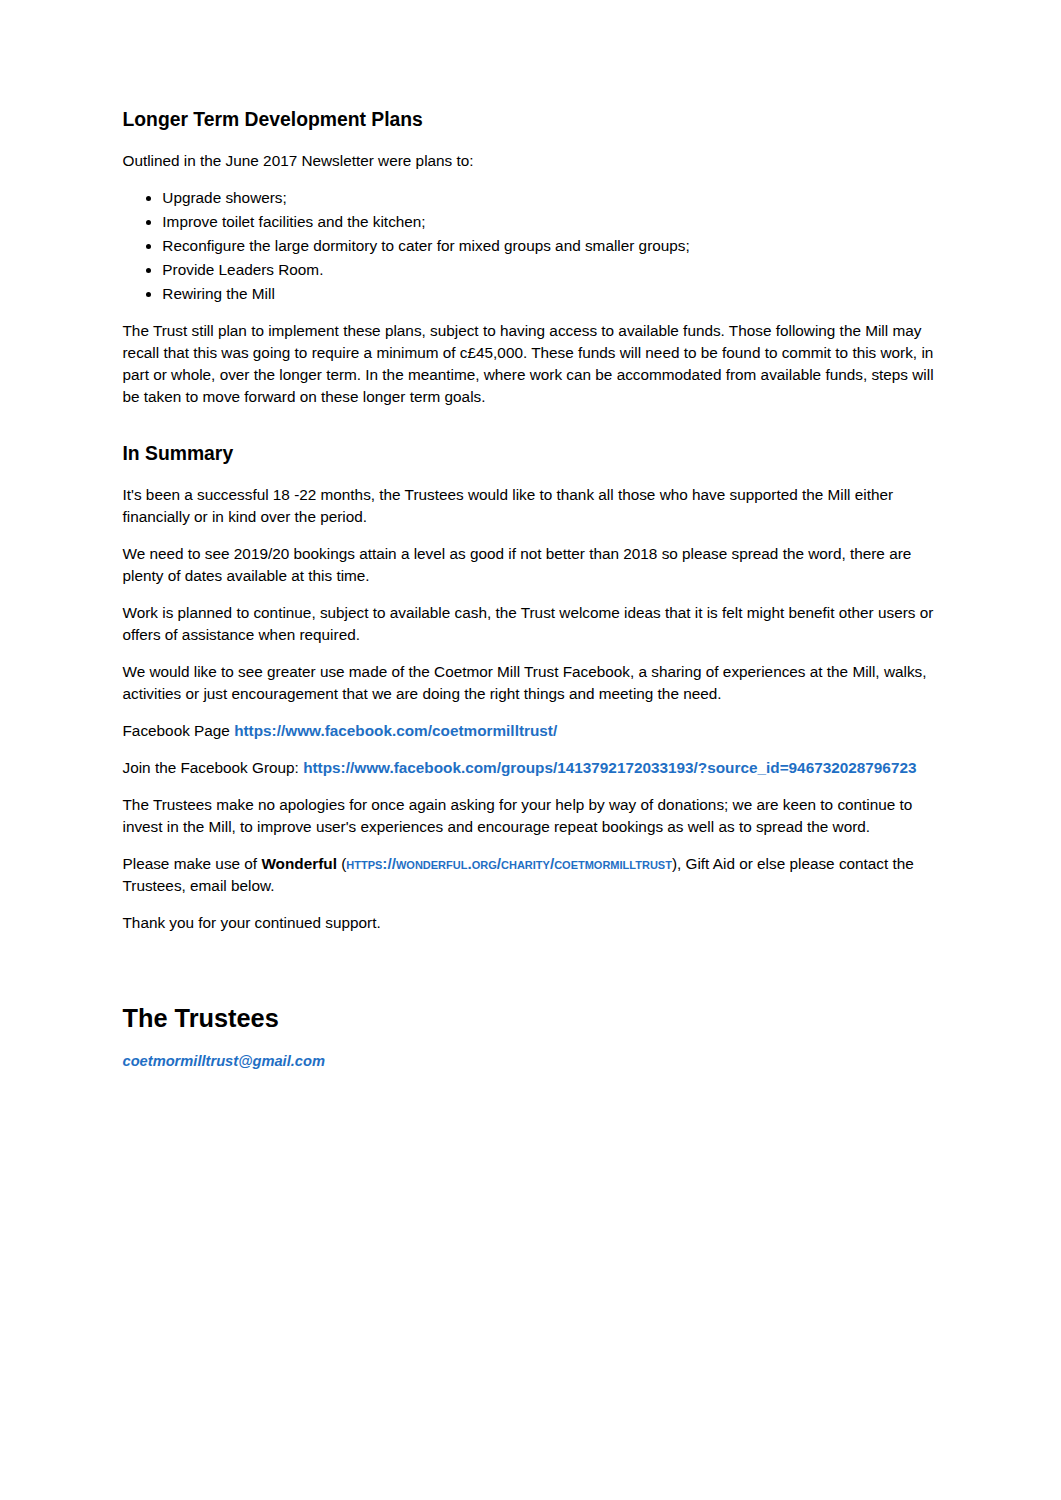Longer Term Development Plans
Outlined in the June 2017 Newsletter were plans to:
Upgrade showers;
Improve toilet facilities and the kitchen;
Reconfigure the large dormitory to cater for mixed groups and smaller groups;
Provide Leaders Room.
Rewiring the Mill
The Trust still plan to implement these plans, subject to having access to available funds. Those following the Mill may recall that this was going to require a minimum of c£45,000. These funds will need to be found to commit to this work, in part or whole, over the longer term. In the meantime, where work can be accommodated from available funds, steps will be taken to move forward on these longer term goals.
In Summary
It's been a successful 18 -22 months, the Trustees would like to thank all those who have supported the Mill either financially or in kind over the period.
We need to see 2019/20 bookings attain a level as good if not better than 2018 so please spread the word, there are plenty of dates available at this time.
Work is planned to continue, subject to available cash, the Trust welcome ideas that it is felt might benefit other users or offers of assistance when required.
We would like to see greater use made of the Coetmor Mill Trust Facebook, a sharing of experiences at the Mill, walks, activities or just encouragement that we are doing the right things and meeting the need.
Facebook Page https://www.facebook.com/coetmormilltrust/
Join the Facebook Group: https://www.facebook.com/groups/1413792172033193/?source_id=946732028796723
The Trustees make no apologies for once again asking for your help by way of donations; we are keen to continue to invest in the Mill, to improve user's experiences and encourage repeat bookings as well as to spread the word.
Please make use of Wonderful (https://wonderful.org/charity/coetmormilltrust), Gift Aid or else please contact the Trustees, email below.
Thank you for your continued support.
The Trustees
coetmormilltrust@gmail.com